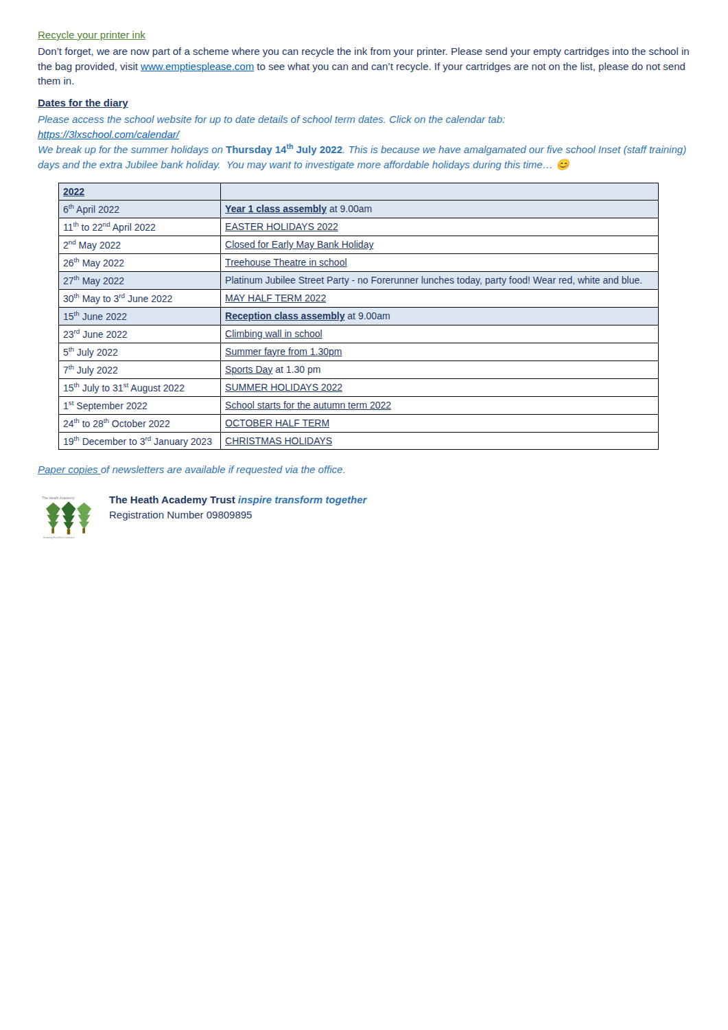Recycle your printer ink
Don’t forget, we are now part of a scheme where you can recycle the ink from your printer. Please send your empty cartridges into the school in the bag provided, visit www.emptiesplease.com to see what you can and can’t recycle. If your cartridges are not on the list, please do not send them in.
Dates for the diary
Please access the school website for up to date details of school term dates. Click on the calendar tab:
https://3lxschool.com/calendar/
We break up for the summer holidays on Thursday 14th July 2022. This is because we have amalgamated our five school Inset (staff training) days and the extra Jubilee bank holiday. You may want to investigate more affordable holidays during this time… 😊
| 2022 | |
| 6 th April 2022 | Year 1 class assembly at 9.00am |
| 11 th to 22 nd April 2022 | EASTER HOLIDAYS 2022 |
| 2 nd May 2022 | Closed for Early May Bank Holiday |
| 26 th May 2022 | Treehouse Theatre in school |
| 27 th May 2022 | Platinum Jubilee Street Party - no Forerunner lunches today, party food! Wear red, white and blue. |
| 30 th May to 3 rd June 2022 | MAY HALF TERM 2022 |
| 15 th June 2022 | Reception class assembly at 9.00am |
| 23 rd June 2022 | Climbing wall in school |
| 5 th July 2022 | Summer fayre from 1.30pm |
| 7 th July 2022 | Sports Day at 1.30 pm |
| 15 th July to 31 st August 2022 | SUMMER HOLIDAYS 2022 |
| 1 st September 2022 | School starts for the autumn term 2022 |
| 24 th to 28 th October 2022 | OCTOBER HALF TERM |
| 19 th December to 3 rd January 2023 | CHRISTMAS HOLIDAYS |
Paper copies of newsletters are available if requested via the office.
The Heath Academy Growing Excellent Learners
The Heath Academy Trust inspire transform together
Registration Number 09809895